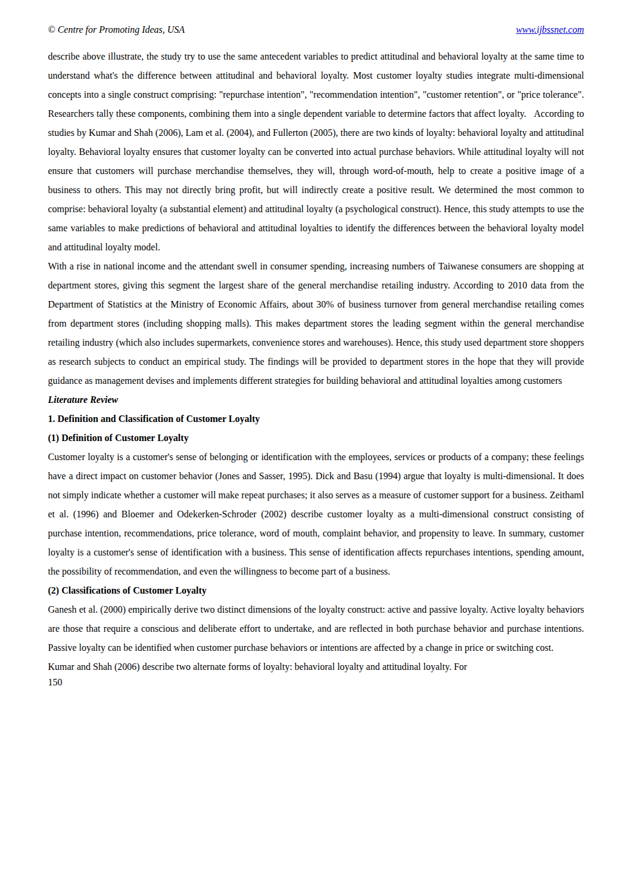© Centre for Promoting Ideas, USA www.ijbssnet.com
describe above illustrate, the study try to use the same antecedent variables to predict attitudinal and behavioral loyalty at the same time to understand what's the difference between attitudinal and behavioral loyalty. Most customer loyalty studies integrate multi-dimensional concepts into a single construct comprising: "repurchase intention", "recommendation intention", "customer retention", or "price tolerance". Researchers tally these components, combining them into a single dependent variable to determine factors that affect loyalty. According to studies by Kumar and Shah (2006), Lam et al. (2004), and Fullerton (2005), there are two kinds of loyalty: behavioral loyalty and attitudinal loyalty. Behavioral loyalty ensures that customer loyalty can be converted into actual purchase behaviors. While attitudinal loyalty will not ensure that customers will purchase merchandise themselves, they will, through word-of-mouth, help to create a positive image of a business to others. This may not directly bring profit, but will indirectly create a positive result. We determined the most common to comprise: behavioral loyalty (a substantial element) and attitudinal loyalty (a psychological construct). Hence, this study attempts to use the same variables to make predictions of behavioral and attitudinal loyalties to identify the differences between the behavioral loyalty model and attitudinal loyalty model.
With a rise in national income and the attendant swell in consumer spending, increasing numbers of Taiwanese consumers are shopping at department stores, giving this segment the largest share of the general merchandise retailing industry. According to 2010 data from the Department of Statistics at the Ministry of Economic Affairs, about 30% of business turnover from general merchandise retailing comes from department stores (including shopping malls). This makes department stores the leading segment within the general merchandise retailing industry (which also includes supermarkets, convenience stores and warehouses). Hence, this study used department store shoppers as research subjects to conduct an empirical study. The findings will be provided to department stores in the hope that they will provide guidance as management devises and implements different strategies for building behavioral and attitudinal loyalties among customers
Literature Review
1. Definition and Classification of Customer Loyalty
(1) Definition of Customer Loyalty
Customer loyalty is a customer's sense of belonging or identification with the employees, services or products of a company; these feelings have a direct impact on customer behavior (Jones and Sasser, 1995). Dick and Basu (1994) argue that loyalty is multi-dimensional. It does not simply indicate whether a customer will make repeat purchases; it also serves as a measure of customer support for a business. Zeithaml et al. (1996) and Bloemer and Odekerken-Schroder (2002) describe customer loyalty as a multi-dimensional construct consisting of purchase intention, recommendations, price tolerance, word of mouth, complaint behavior, and propensity to leave. In summary, customer loyalty is a customer's sense of identification with a business. This sense of identification affects repurchases intentions, spending amount, the possibility of recommendation, and even the willingness to become part of a business.
(2) Classifications of Customer Loyalty
Ganesh et al. (2000) empirically derive two distinct dimensions of the loyalty construct: active and passive loyalty. Active loyalty behaviors are those that require a conscious and deliberate effort to undertake, and are reflected in both purchase behavior and purchase intentions. Passive loyalty can be identified when customer purchase behaviors or intentions are affected by a change in price or switching cost.
Kumar and Shah (2006) describe two alternate forms of loyalty: behavioral loyalty and attitudinal loyalty. For
150